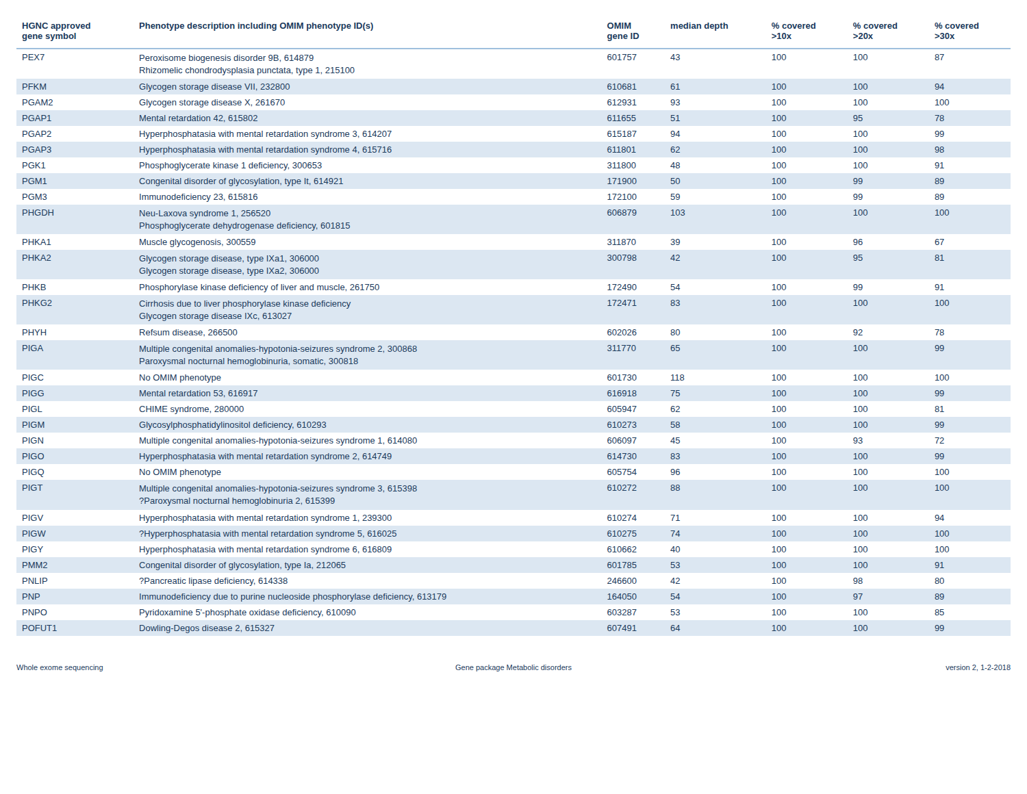| HGNC approved gene symbol | Phenotype description including OMIM phenotype ID(s) | OMIM gene ID | median depth | % covered >10x | % covered >20x | % covered >30x |
| --- | --- | --- | --- | --- | --- | --- |
| PEX7 | Peroxisome biogenesis disorder 9B, 614879 Rhizomelic chondrodysplasia punctata, type 1, 215100 | 601757 | 43 | 100 | 100 | 87 |
| PFKM | Glycogen storage disease VII, 232800 | 610681 | 61 | 100 | 100 | 94 |
| PGAM2 | Glycogen storage disease X, 261670 | 612931 | 93 | 100 | 100 | 100 |
| PGAP1 | Mental retardation 42, 615802 | 611655 | 51 | 100 | 95 | 78 |
| PGAP2 | Hyperphosphatasia with mental retardation syndrome 3, 614207 | 615187 | 94 | 100 | 100 | 99 |
| PGAP3 | Hyperphosphatasia with mental retardation syndrome 4, 615716 | 611801 | 62 | 100 | 100 | 98 |
| PGK1 | Phosphoglycerate kinase 1 deficiency, 300653 | 311800 | 48 | 100 | 100 | 91 |
| PGM1 | Congenital disorder of glycosylation, type It, 614921 | 171900 | 50 | 100 | 99 | 89 |
| PGM3 | Immunodeficiency 23, 615816 | 172100 | 59 | 100 | 99 | 89 |
| PHGDH | Neu-Laxova syndrome 1, 256520 Phosphoglycerate dehydrogenase deficiency, 601815 | 606879 | 103 | 100 | 100 | 100 |
| PHKA1 | Muscle glycogenosis, 300559 | 311870 | 39 | 100 | 96 | 67 |
| PHKA2 | Glycogen storage disease, type IXa1, 306000 Glycogen storage disease, type IXa2, 306000 | 300798 | 42 | 100 | 95 | 81 |
| PHKB | Phosphorylase kinase deficiency of liver and muscle, 261750 | 172490 | 54 | 100 | 99 | 91 |
| PHKG2 | Cirrhosis due to liver phosphorylase kinase deficiency Glycogen storage disease IXc, 613027 | 172471 | 83 | 100 | 100 | 100 |
| PHYH | Refsum disease, 266500 | 602026 | 80 | 100 | 92 | 78 |
| PIGA | Multiple congenital anomalies-hypotonia-seizures syndrome 2, 300868 Paroxysmal nocturnal hemoglobinuria, somatic, 300818 | 311770 | 65 | 100 | 100 | 99 |
| PIGC | No OMIM phenotype | 601730 | 118 | 100 | 100 | 100 |
| PIGG | Mental retardation 53, 616917 | 616918 | 75 | 100 | 100 | 99 |
| PIGL | CHIME syndrome, 280000 | 605947 | 62 | 100 | 100 | 81 |
| PIGM | Glycosylphosphatidylinositol deficiency, 610293 | 610273 | 58 | 100 | 100 | 99 |
| PIGN | Multiple congenital anomalies-hypotonia-seizures syndrome 1, 614080 | 606097 | 45 | 100 | 93 | 72 |
| PIGO | Hyperphosphatasia with mental retardation syndrome 2, 614749 | 614730 | 83 | 100 | 100 | 99 |
| PIGQ | No OMIM phenotype | 605754 | 96 | 100 | 100 | 100 |
| PIGT | Multiple congenital anomalies-hypotonia-seizures syndrome 3, 615398 ?Paroxysmal nocturnal hemoglobinuria 2, 615399 | 610272 | 88 | 100 | 100 | 100 |
| PIGV | Hyperphosphatasia with mental retardation syndrome 1, 239300 | 610274 | 71 | 100 | 100 | 94 |
| PIGW | ?Hyperphosphatasia with mental retardation syndrome 5, 616025 | 610275 | 74 | 100 | 100 | 100 |
| PIGY | Hyperphosphatasia with mental retardation syndrome 6, 616809 | 610662 | 40 | 100 | 100 | 100 |
| PMM2 | Congenital disorder of glycosylation, type Ia, 212065 | 601785 | 53 | 100 | 100 | 91 |
| PNLIP | ?Pancreatic lipase deficiency, 614338 | 246600 | 42 | 100 | 98 | 80 |
| PNP | Immunodeficiency due to purine nucleoside phosphorylase deficiency, 613179 | 164050 | 54 | 100 | 97 | 89 |
| PNPO | Pyridoxamine 5'-phosphate oxidase deficiency, 610090 | 603287 | 53 | 100 | 100 | 85 |
| POFUT1 | Dowling-Degos disease 2, 615327 | 607491 | 64 | 100 | 100 | 99 |
Whole exome sequencing Gene package Metabolic disorders version 2, 1-2-2018